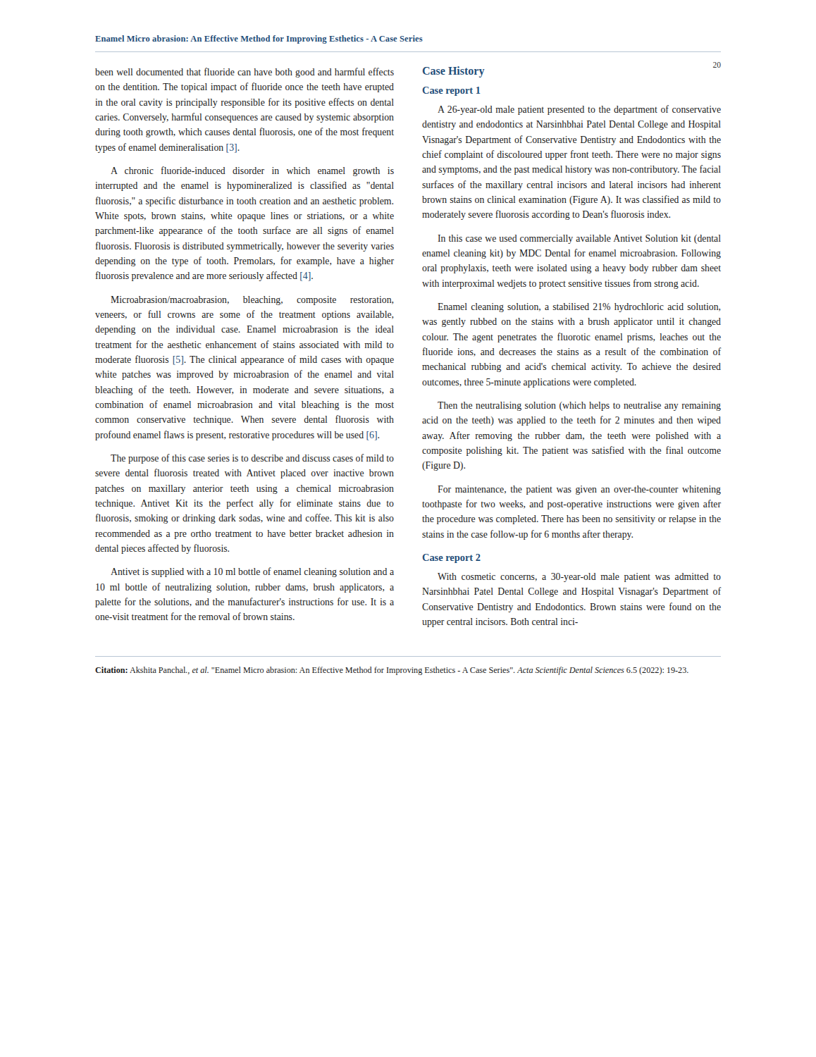Enamel Micro abrasion: An Effective Method for Improving Esthetics - A Case Series
20
been well documented that fluoride can have both good and harmful effects on the dentition. The topical impact of fluoride once the teeth have erupted in the oral cavity is principally responsible for its positive effects on dental caries. Conversely, harmful consequences are caused by systemic absorption during tooth growth, which causes dental fluorosis, one of the most frequent types of enamel demineralisation [3].
A chronic fluoride-induced disorder in which enamel growth is interrupted and the enamel is hypomineralized is classified as "dental fluorosis," a specific disturbance in tooth creation and an aesthetic problem. White spots, brown stains, white opaque lines or striations, or a white parchment-like appearance of the tooth surface are all signs of enamel fluorosis. Fluorosis is distributed symmetrically, however the severity varies depending on the type of tooth. Premolars, for example, have a higher fluorosis prevalence and are more seriously affected [4].
Microabrasion/macroabrasion, bleaching, composite restoration, veneers, or full crowns are some of the treatment options available, depending on the individual case. Enamel microabrasion is the ideal treatment for the aesthetic enhancement of stains associated with mild to moderate fluorosis [5]. The clinical appearance of mild cases with opaque white patches was improved by microabrasion of the enamel and vital bleaching of the teeth. However, in moderate and severe situations, a combination of enamel microabrasion and vital bleaching is the most common conservative technique. When severe dental fluorosis with profound enamel flaws is present, restorative procedures will be used [6].
The purpose of this case series is to describe and discuss cases of mild to severe dental fluorosis treated with Antivet placed over inactive brown patches on maxillary anterior teeth using a chemical microabrasion technique. Antivet Kit its the perfect ally for eliminate stains due to fluorosis, smoking or drinking dark sodas, wine and coffee. This kit is also recommended as a pre ortho treatment to have better bracket adhesion in dental pieces affected by fluorosis.
Antivet is supplied with a 10 ml bottle of enamel cleaning solution and a 10 ml bottle of neutralizing solution, rubber dams, brush applicators, a palette for the solutions, and the manufacturer's instructions for use. It is a one-visit treatment for the removal of brown stains.
Case History
Case report 1
A 26-year-old male patient presented to the department of conservative dentistry and endodontics at Narsinhbhai Patel Dental College and Hospital Visnagar's Department of Conservative Dentistry and Endodontics with the chief complaint of discoloured upper front teeth. There were no major signs and symptoms, and the past medical history was non-contributory. The facial surfaces of the maxillary central incisors and lateral incisors had inherent brown stains on clinical examination (Figure A). It was classified as mild to moderately severe fluorosis according to Dean's fluorosis index.
In this case we used commercially available Antivet Solution kit (dental enamel cleaning kit) by MDC Dental for enamel microabrasion. Following oral prophylaxis, teeth were isolated using a heavy body rubber dam sheet with interproximal wedjets to protect sensitive tissues from strong acid.
Enamel cleaning solution, a stabilised 21% hydrochloric acid solution, was gently rubbed on the stains with a brush applicator until it changed colour. The agent penetrates the fluorotic enamel prisms, leaches out the fluoride ions, and decreases the stains as a result of the combination of mechanical rubbing and acid's chemical activity. To achieve the desired outcomes, three 5-minute applications were completed.
Then the neutralising solution (which helps to neutralise any remaining acid on the teeth) was applied to the teeth for 2 minutes and then wiped away. After removing the rubber dam, the teeth were polished with a composite polishing kit. The patient was satisfied with the final outcome (Figure D).
For maintenance, the patient was given an over-the-counter whitening toothpaste for two weeks, and post-operative instructions were given after the procedure was completed. There has been no sensitivity or relapse in the stains in the case follow-up for 6 months after therapy.
Case report 2
With cosmetic concerns, a 30-year-old male patient was admitted to Narsinhbhai Patel Dental College and Hospital Visnagar's Department of Conservative Dentistry and Endodontics. Brown stains were found on the upper central incisors. Both central inci-
Citation: Akshita Panchal., et al. "Enamel Micro abrasion: An Effective Method for Improving Esthetics - A Case Series". Acta Scientific Dental Sciences 6.5 (2022): 19-23.